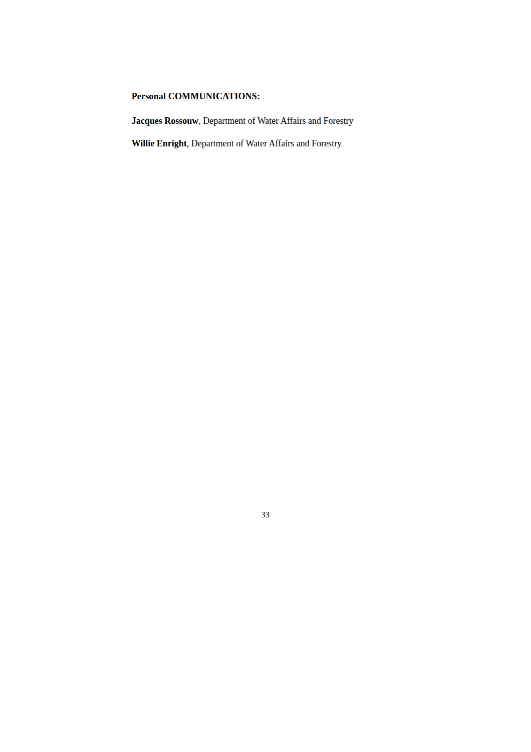Personal COMMUNICATIONS:
Jacques Rossouw, Department of Water Affairs and Forestry
Willie Enright, Department of Water Affairs and Forestry
33